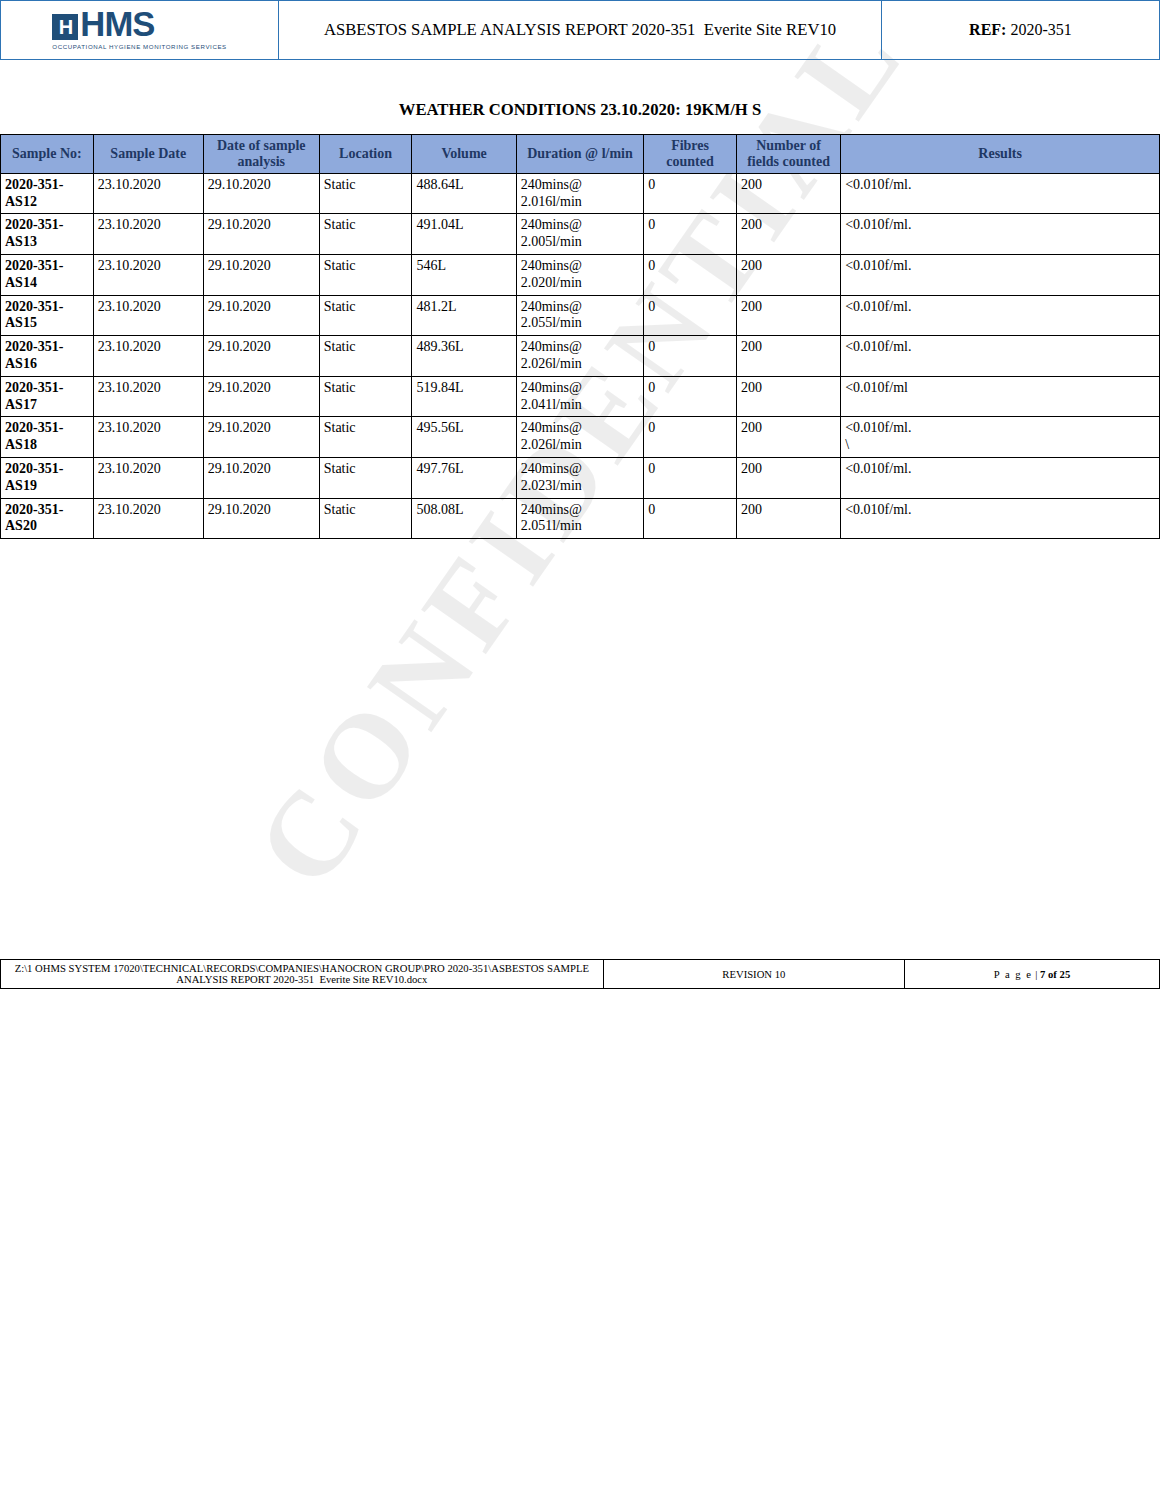CONFIDENTIAL
| H HMS OCCUPATIONAL HYGIENE MONITORING SERVICES | ASBESTOS SAMPLE ANALYSIS REPORT 2020-351 Everite Site REV10 | REF: 2020-351 |
WEATHER CONDITIONS 23.10.2020: 19KM/H S
| Sample No: | Sample Date | Date of sample analysis | Location | Volume | Duration @ l/min | Fibres counted | Number of fields counted | Results |
| --- | --- | --- | --- | --- | --- | --- | --- | --- |
| 2020-351-AS12 | 23.10.2020 | 29.10.2020 | Static | 488.64L | 240mins@ 2.016l/min | 0 | 200 | <0.010f/ml. |
| 2020-351-AS13 | 23.10.2020 | 29.10.2020 | Static | 491.04L | 240mins@ 2.005l/min | 0 | 200 | <0.010f/ml. |
| 2020-351-AS14 | 23.10.2020 | 29.10.2020 | Static | 546L | 240mins@ 2.020l/min | 0 | 200 | <0.010f/ml. |
| 2020-351-AS15 | 23.10.2020 | 29.10.2020 | Static | 481.2L | 240mins@ 2.055l/min | 0 | 200 | <0.010f/ml. |
| 2020-351-AS16 | 23.10.2020 | 29.10.2020 | Static | 489.36L | 240mins@ 2.026l/min | 0 | 200 | <0.010f/ml. |
| 2020-351-AS17 | 23.10.2020 | 29.10.2020 | Static | 519.84L | 240mins@ 2.041l/min | 0 | 200 | <0.010f/ml |
| 2020-351-AS18 | 23.10.2020 | 29.10.2020 | Static | 495.56L | 240mins@ 2.026l/min | 0 | 200 | <0.010f/ml. \ |
| 2020-351-AS19 | 23.10.2020 | 29.10.2020 | Static | 497.76L | 240mins@ 2.023l/min | 0 | 200 | <0.010f/ml. |
| 2020-351-AS20 | 23.10.2020 | 29.10.2020 | Static | 508.08L | 240mins@ 2.051l/min | 0 | 200 | <0.010f/ml. |
| Z:\1 OHMS SYSTEM 17020\TECHNICAL\RECORDS\COMPANIES\HANOCRON GROUP\PRO 2020-351\ASBESTOS SAMPLE ANALYSIS REPORT 2020-351 Everite Site REV10.docx | REVISION 10 | P a g e / 7 of 25 |